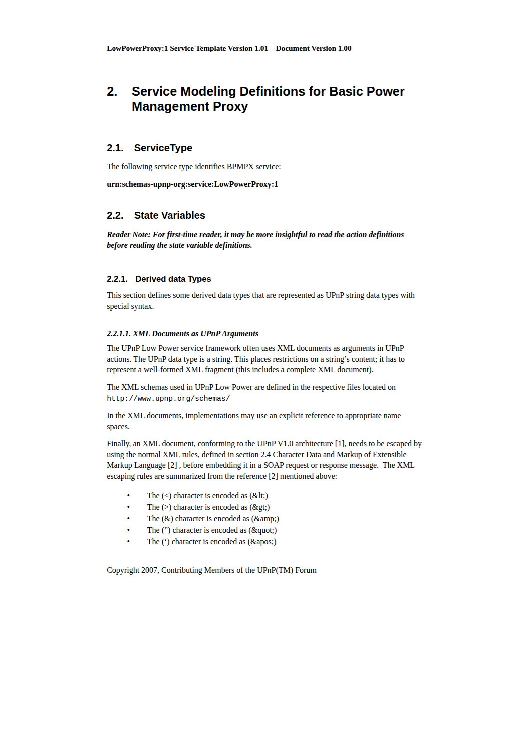LowPowerProxy:1 Service Template Version 1.01 – Document Version 1.00
2. Service Modeling Definitions for Basic Power Management Proxy
2.1. ServiceType
The following service type identifies BPMPX service:
urn:schemas-upnp-org:service:LowPowerProxy:1
2.2. State Variables
Reader Note: For first-time reader, it may be more insightful to read the action definitions before reading the state variable definitions.
2.2.1. Derived data Types
This section defines some derived data types that are represented as UPnP string data types with special syntax.
2.2.1.1. XML Documents as UPnP Arguments
The UPnP Low Power service framework often uses XML documents as arguments in UPnP actions. The UPnP data type is a string. This places restrictions on a string’s content; it has to represent a well-formed XML fragment (this includes a complete XML document).
The XML schemas used in UPnP Low Power are defined in the respective files located on http://www.upnp.org/schemas/
In the XML documents, implementations may use an explicit reference to appropriate name spaces.
Finally, an XML document, conforming to the UPnP V1.0 architecture [1], needs to be escaped by using the normal XML rules, defined in section 2.4 Character Data and Markup of Extensible Markup Language [2] , before embedding it in a SOAP request or response message. The XML escaping rules are summarized from the reference [2] mentioned above:
The (<) character is encoded as (&lt;)
The (>) character is encoded as (&gt;)
The (&) character is encoded as (&amp;)
The (”) character is encoded as (&quot;)
The (‘) character is encoded as (&apos;)
Copyright 2007, Contributing Members of the UPnP(TM) Forum